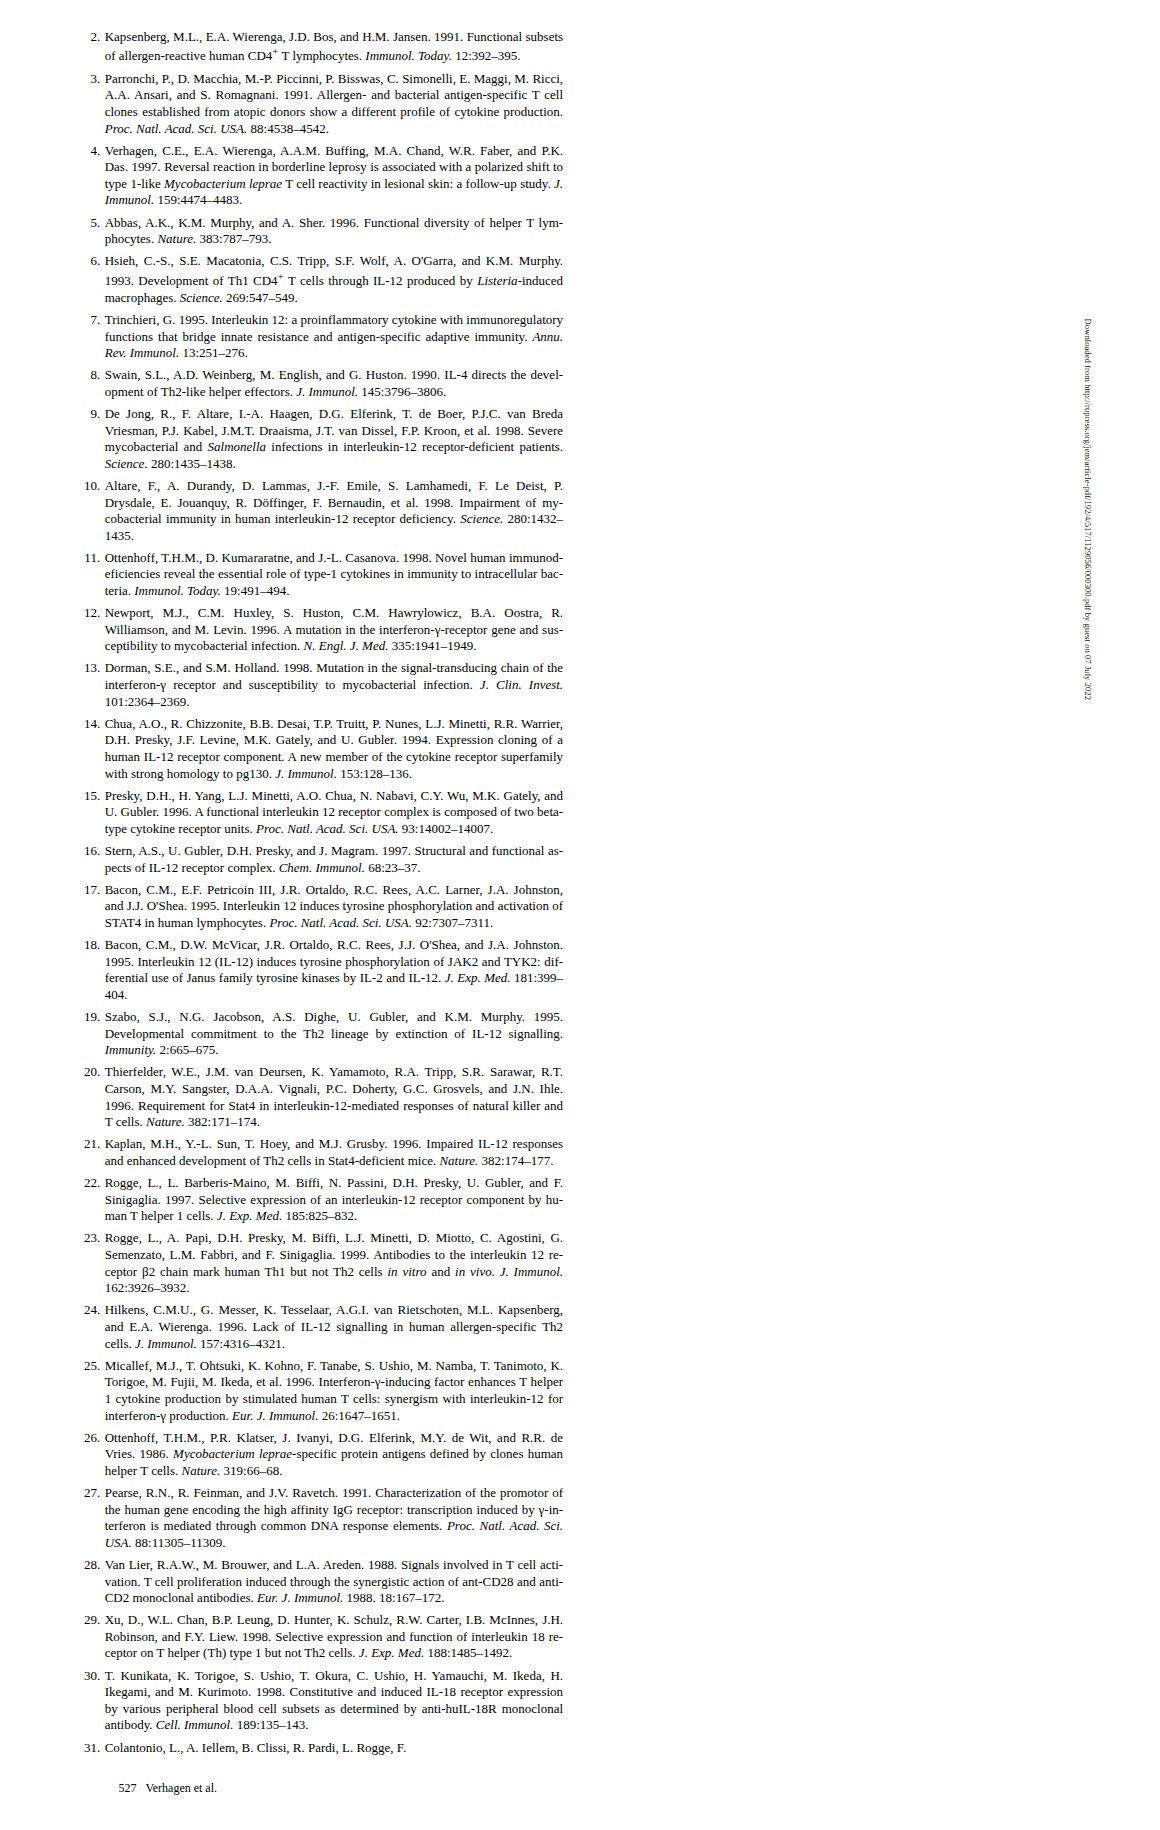Kapsenberg, M.L., E.A. Wierenga, J.D. Bos, and H.M. Jansen. 1991. Functional subsets of allergen-reactive human CD4+ T lymphocytes. Immunol. Today. 12:392–395.
Parronchi, P., D. Macchia, M.-P. Piccinni, P. Bisswas, C. Simonelli, E. Maggi, M. Ricci, A.A. Ansari, and S. Romagnani. 1991. Allergen- and bacterial antigen-specific T cell clones established from atopic donors show a different profile of cytokine production. Proc. Natl. Acad. Sci. USA. 88:4538–4542.
Verhagen, C.E., E.A. Wierenga, A.A.M. Buffing, M.A. Chand, W.R. Faber, and P.K. Das. 1997. Reversal reaction in borderline leprosy is associated with a polarized shift to type 1-like Mycobacterium leprae T cell reactivity in lesional skin: a follow-up study. J. Immunol. 159:4474–4483.
Abbas, A.K., K.M. Murphy, and A. Sher. 1996. Functional diversity of helper T lymphocytes. Nature. 383:787–793.
Hsieh, C.-S., S.E. Macatonia, C.S. Tripp, S.F. Wolf, A. O'Garra, and K.M. Murphy. 1993. Development of Th1 CD4+ T cells through IL-12 produced by Listeria-induced macrophages. Science. 269:547–549.
Trinchieri, G. 1995. Interleukin 12: a proinflammatory cytokine with immunoregulatory functions that bridge innate resistance and antigen-specific adaptive immunity. Annu. Rev. Immunol. 13:251–276.
Swain, S.L., A.D. Weinberg, M. English, and G. Huston. 1990. IL-4 directs the development of Th2-like helper effectors. J. Immunol. 145:3796–3806.
De Jong, R., F. Altare, I.-A. Haagen, D.G. Elferink, T. de Boer, P.J.C. van Breda Vriesman, P.J. Kabel, J.M.T. Draaisma, J.T. van Dissel, F.P. Kroon, et al. 1998. Severe mycobacterial and Salmonella infections in interleukin-12 receptor-deficient patients. Science. 280:1435–1438.
Altare, F., A. Durandy, D. Lammas, J.-F. Emile, S. Lamhamedi, F. Le Deist, P. Drysdale, E. Jouanquy, R. Döffinger, F. Bernaudin, et al. 1998. Impairment of mycobacterial immunity in human interleukin-12 receptor deficiency. Science. 280:1432–1435.
Ottenhoff, T.H.M., D. Kumararatne, and J.-L. Casanova. 1998. Novel human immunodeficiencies reveal the essential role of type-1 cytokines in immunity to intracellular bacteria. Immunol. Today. 19:491–494.
Newport, M.J., C.M. Huxley, S. Huston, C.M. Hawrylowicz, B.A. Oostra, R. Williamson, and M. Levin. 1996. A mutation in the interferon-γ-receptor gene and susceptibility to mycobacterial infection. N. Engl. J. Med. 335:1941–1949.
Dorman, S.E., and S.M. Holland. 1998. Mutation in the signal-transducing chain of the interferon-γ receptor and susceptibility to mycobacterial infection. J. Clin. Invest. 101:2364–2369.
Chua, A.O., R. Chizzonite, B.B. Desai, T.P. Truitt, P. Nunes, L.J. Minetti, R.R. Warrier, D.H. Presky, J.F. Levine, M.K. Gately, and U. Gubler. 1994. Expression cloning of a human IL-12 receptor component. A new member of the cytokine receptor superfamily with strong homology to pg130. J. Immunol. 153:128–136.
Presky, D.H., H. Yang, L.J. Minetti, A.O. Chua, N. Nabavi, C.Y. Wu, M.K. Gately, and U. Gubler. 1996. A functional interleukin 12 receptor complex is composed of two beta-type cytokine receptor units. Proc. Natl. Acad. Sci. USA. 93:14002–14007.
Stern, A.S., U. Gubler, D.H. Presky, and J. Magram. 1997. Structural and functional aspects of IL-12 receptor complex. Chem. Immunol. 68:23–37.
Bacon, C.M., E.F. Petricoin III, J.R. Ortaldo, R.C. Rees, A.C. Larner, J.A. Johnston, and J.J. O'Shea. 1995. Interleukin 12 induces tyrosine phosphorylation and activation of STAT4 in human lymphocytes. Proc. Natl. Acad. Sci. USA. 92:7307–7311.
Bacon, C.M., D.W. McVicar, J.R. Ortaldo, R.C. Rees, J.J. O'Shea, and J.A. Johnston. 1995. Interleukin 12 (IL-12) induces tyrosine phosphorylation of JAK2 and TYK2: differential use of Janus family tyrosine kinases by IL-2 and IL-12. J. Exp. Med. 181:399–404.
Szabo, S.J., N.G. Jacobson, A.S. Dighe, U. Gubler, and K.M. Murphy. 1995. Developmental commitment to the Th2 lineage by extinction of IL-12 signalling. Immunity. 2:665–675.
Thierfelder, W.E., J.M. van Deursen, K. Yamamoto, R.A. Tripp, S.R. Sarawar, R.T. Carson, M.Y. Sangster, D.A.A. Vignali, P.C. Doherty, G.C. Grosvels, and J.N. Ihle. 1996. Requirement for Stat4 in interleukin-12-mediated responses of natural killer and T cells. Nature. 382:171–174.
Kaplan, M.H., Y.-L. Sun, T. Hoey, and M.J. Grusby. 1996. Impaired IL-12 responses and enhanced development of Th2 cells in Stat4-deficient mice. Nature. 382:174–177.
Rogge, L., L. Barberis-Maino, M. Biffi, N. Passini, D.H. Presky, U. Gubler, and F. Sinigaglia. 1997. Selective expression of an interleukin-12 receptor component by human T helper 1 cells. J. Exp. Med. 185:825–832.
Rogge, L., A. Papi, D.H. Presky, M. Biffi, L.J. Minetti, D. Miotto, C. Agostini, G. Semenzato, L.M. Fabbri, and F. Sinigaglia. 1999. Antibodies to the interleukin 12 receptor β2 chain mark human Th1 but not Th2 cells in vitro and in vivo. J. Immunol. 162:3926–3932.
Hilkens, C.M.U., G. Messer, K. Tesselaar, A.G.I. van Rietschoten, M.L. Kapsenberg, and E.A. Wierenga. 1996. Lack of IL-12 signalling in human allergen-specific Th2 cells. J. Immunol. 157:4316–4321.
Micallef, M.J., T. Ohtsuki, K. Kohno, F. Tanabe, S. Ushio, M. Namba, T. Tanimoto, K. Torigoe, M. Fujii, M. Ikeda, et al. 1996. Interferon-γ-inducing factor enhances T helper 1 cytokine production by stimulated human T cells: synergism with interleukin-12 for interferon-γ production. Eur. J. Immunol. 26:1647–1651.
Ottenhoff, T.H.M., P.R. Klatser, J. Ivanyi, D.G. Elferink, M.Y. de Wit, and R.R. de Vries. 1986. Mycobacterium leprae-specific protein antigens defined by clones human helper T cells. Nature. 319:66–68.
Pearse, R.N., R. Feinman, and J.V. Ravetch. 1991. Characterization of the promotor of the human gene encoding the high affinity IgG receptor: transcription induced by γ-interferon is mediated through common DNA response elements. Proc. Natl. Acad. Sci. USA. 88:11305–11309.
Van Lier, R.A.W., M. Brouwer, and L.A. Areden. 1988. Signals involved in T cell activation. T cell proliferation induced through the synergistic action of ant-CD28 and anti-CD2 monoclonal antibodies. Eur. J. Immunol. 1988. 18:167–172.
Xu, D., W.L. Chan, B.P. Leung, D. Hunter, K. Schulz, R.W. Carter, I.B. McInnes, J.H. Robinson, and F.Y. Liew. 1998. Selective expression and function of interleukin 18 receptor on T helper (Th) type 1 but not Th2 cells. J. Exp. Med. 188:1485–1492.
T. Kunikata, K. Torigoe, S. Ushio, T. Okura, C. Ushio, H. Yamauchi, M. Ikeda, H. Ikegami, and M. Kurimoto. 1998. Constitutive and induced IL-18 receptor expression by various peripheral blood cell subsets as determined by anti-huIL-18R monoclonal antibody. Cell. Immunol. 189:135–143.
Colantonio, L., A. Iellem, B. Clissi, R. Pardi, L. Rogge, F.
527 Verhagen et al.
Downloaded from http://rupress.org/jem/article-pdf/192/4/517/1129056/000300.pdf by guest on 07 July 2022